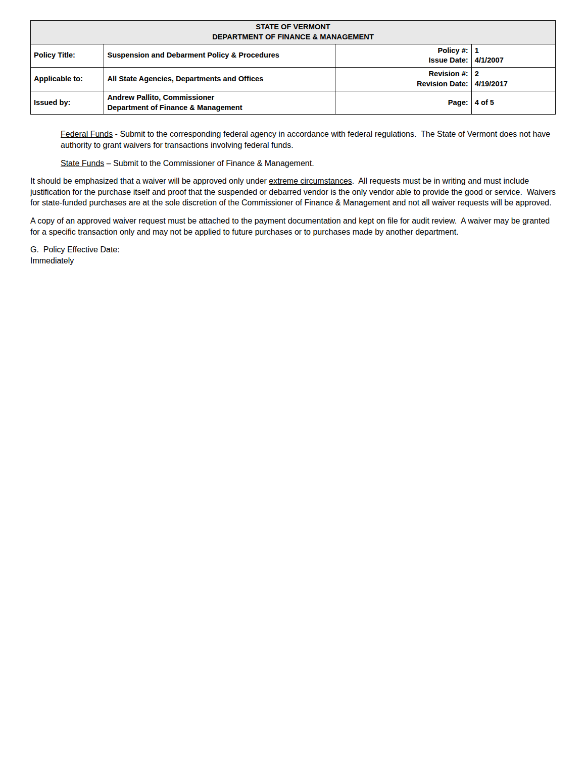| STATE OF VERMONT DEPARTMENT OF FINANCE & MANAGEMENT |
| Policy Title: | Suspension and Debarment Policy & Procedures | Policy #: Issue Date: | 1 4/1/2007 |
| Applicable to: | All State Agencies, Departments and Offices | Revision #: Revision Date: | 2 4/19/2017 |
| Issued by: | Andrew Pallito, Commissioner Department of Finance & Management | Page: | 4 of 5 |
Federal Funds - Submit to the corresponding federal agency in accordance with federal regulations. The State of Vermont does not have authority to grant waivers for transactions involving federal funds.
State Funds – Submit to the Commissioner of Finance & Management.
It should be emphasized that a waiver will be approved only under extreme circumstances. All requests must be in writing and must include justification for the purchase itself and proof that the suspended or debarred vendor is the only vendor able to provide the good or service. Waivers for state-funded purchases are at the sole discretion of the Commissioner of Finance & Management and not all waiver requests will be approved.
A copy of an approved waiver request must be attached to the payment documentation and kept on file for audit review. A waiver may be granted for a specific transaction only and may not be applied to future purchases or to purchases made by another department.
G. Policy Effective Date:
Immediately